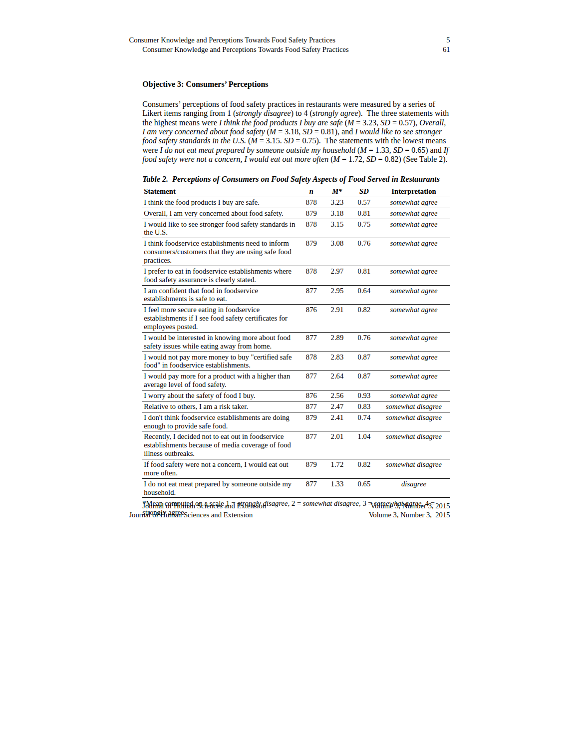Consumer Knowledge and Perceptions Towards Food Safety Practices 5
Consumer Knowledge and Perceptions Towards Food Safety Practices 61
Objective 3: Consumers’ Perceptions
Consumers’ perceptions of food safety practices in restaurants were measured by a series of Likert items ranging from 1 (strongly disagree) to 4 (strongly agree). The three statements with the highest means were I think the food products I buy are safe (M = 3.23, SD = 0.57), Overall, I am very concerned about food safety (M = 3.18, SD = 0.81), and I would like to see stronger food safety standards in the U.S. (M = 3.15. SD = 0.75). The statements with the lowest means were I do not eat meat prepared by someone outside my household (M = 1.33, SD = 0.65) and If food safety were not a concern, I would eat out more often (M = 1.72, SD = 0.82) (See Table 2).
Table 2. Perceptions of Consumers on Food Safety Aspects of Food Served in Restaurants
| Statement | n | M * | SD | Interpretation |
| --- | --- | --- | --- | --- |
| I think the food products I buy are safe. | 878 | 3.23 | 0.57 | somewhat agree |
| Overall, I am very concerned about food safety. | 879 | 3.18 | 0.81 | somewhat agree |
| I would like to see stronger food safety standards in the U.S. | 878 | 3.15 | 0.75 | somewhat agree |
| I think foodservice establishments need to inform consumers/customers that they are using safe food practices. | 879 | 3.08 | 0.76 | somewhat agree |
| I prefer to eat in foodservice establishments where food safety assurance is clearly stated. | 878 | 2.97 | 0.81 | somewhat agree |
| I am confident that food in foodservice establishments is safe to eat. | 877 | 2.95 | 0.64 | somewhat agree |
| I feel more secure eating in foodservice establishments if I see food safety certificates for employees posted. | 876 | 2.91 | 0.82 | somewhat agree |
| I would be interested in knowing more about food safety issues while eating away from home. | 877 | 2.89 | 0.76 | somewhat agree |
| I would not pay more money to buy "certified safe food" in foodservice establishments. | 878 | 2.83 | 0.87 | somewhat agree |
| I would pay more for a product with a higher than average level of food safety. | 877 | 2.64 | 0.87 | somewhat agree |
| I worry about the safety of food I buy. | 876 | 2.56 | 0.93 | somewhat agree |
| Relative to others, I am a risk taker. | 877 | 2.47 | 0.83 | somewhat disagree |
| I don't think foodservice establishments are doing enough to provide safe food. | 879 | 2.41 | 0.74 | somewhat disagree |
| Recently, I decided not to eat out in foodservice establishments because of media coverage of food illness outbreaks. | 877 | 2.01 | 1.04 | somewhat disagree |
| If food safety were not a concern, I would eat out more often. | 879 | 1.72 | 0.82 | somewhat disagree |
| I do not eat meat prepared by someone outside my household. | 877 | 1.33 | 0.65 | disagree |
*Mean computed on a scale 1 = strongly disagree, 2 = somewhat disagree, 3 = somewhat agree, 4 = strongly agree
Journal of Human Sciences and Extension Volume 3, Number 3, 2015
Journal of Human Sciences and Extension Volume 3, Number 3, 2015